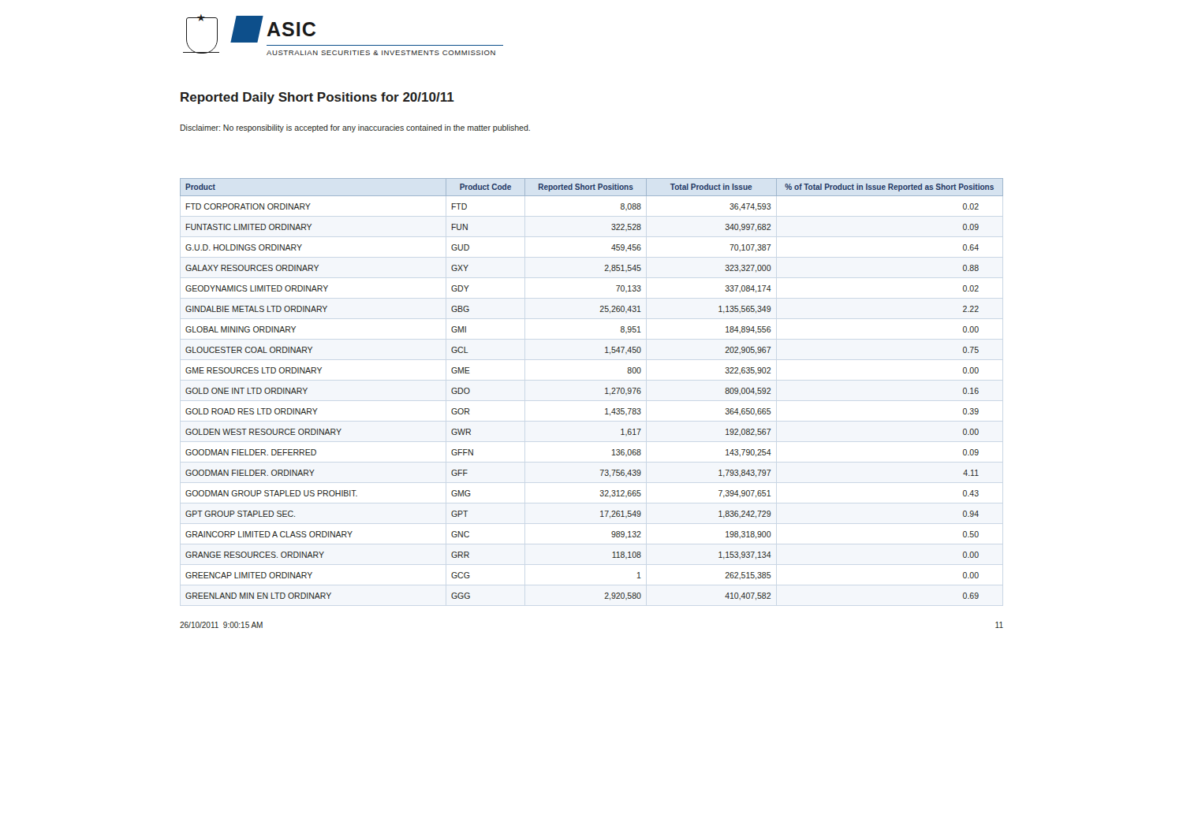★
ASIC
Australian Securities & Investments Commission
Reported Daily Short Positions for 20/10/11
Disclaimer: No responsibility is accepted for any inaccuracies contained in the matter published.
| Product | Product Code | Reported Short Positions | Total Product in Issue | % of Total Product in Issue Reported as Short Positions |
| --- | --- | --- | --- | --- |
| FTD CORPORATION ORDINARY | FTD | 8,088 | 36,474,593 | 0.02 |
| FUNTASTIC LIMITED ORDINARY | FUN | 322,528 | 340,997,682 | 0.09 |
| G.U.D. HOLDINGS ORDINARY | GUD | 459,456 | 70,107,387 | 0.64 |
| GALAXY RESOURCES ORDINARY | GXY | 2,851,545 | 323,327,000 | 0.88 |
| GEODYNAMICS LIMITED ORDINARY | GDY | 70,133 | 337,084,174 | 0.02 |
| GINDALBIE METALS LTD ORDINARY | GBG | 25,260,431 | 1,135,565,349 | 2.22 |
| GLOBAL MINING ORDINARY | GMI | 8,951 | 184,894,556 | 0.00 |
| GLOUCESTER COAL ORDINARY | GCL | 1,547,450 | 202,905,967 | 0.75 |
| GME RESOURCES LTD ORDINARY | GME | 800 | 322,635,902 | 0.00 |
| GOLD ONE INT LTD ORDINARY | GDO | 1,270,976 | 809,004,592 | 0.16 |
| GOLD ROAD RES LTD ORDINARY | GOR | 1,435,783 | 364,650,665 | 0.39 |
| GOLDEN WEST RESOURCE ORDINARY | GWR | 1,617 | 192,082,567 | 0.00 |
| GOODMAN FIELDER. DEFERRED | GFFN | 136,068 | 143,790,254 | 0.09 |
| GOODMAN FIELDER. ORDINARY | GFF | 73,756,439 | 1,793,843,797 | 4.11 |
| GOODMAN GROUP STAPLED US PROHIBIT. | GMG | 32,312,665 | 7,394,907,651 | 0.43 |
| GPT GROUP STAPLED SEC. | GPT | 17,261,549 | 1,836,242,729 | 0.94 |
| GRAINCORP LIMITED A CLASS ORDINARY | GNC | 989,132 | 198,318,900 | 0.50 |
| GRANGE RESOURCES. ORDINARY | GRR | 118,108 | 1,153,937,134 | 0.00 |
| GREENCAP LIMITED ORDINARY | GCG | 1 | 262,515,385 | 0.00 |
| GREENLAND MIN EN LTD ORDINARY | GGG | 2,920,580 | 410,407,582 | 0.69 |
26/10/2011 9:00:15 AM
11